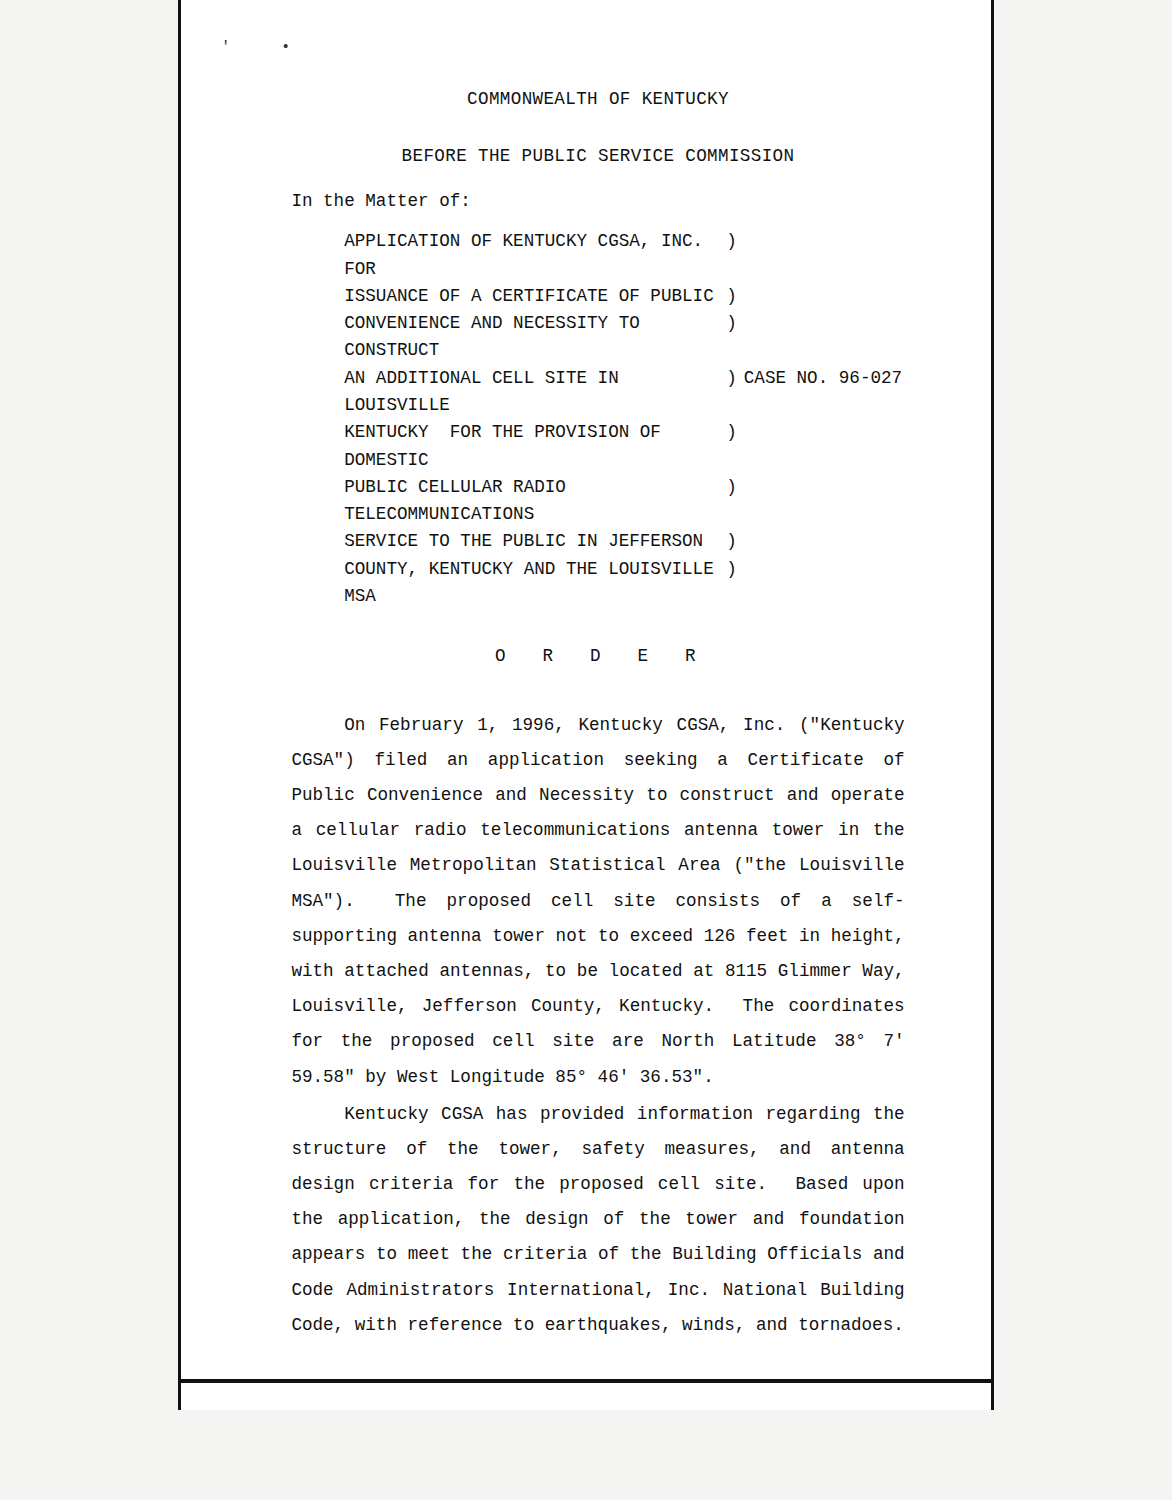' •
COMMONWEALTH OF KENTUCKY
BEFORE THE PUBLIC SERVICE COMMISSION
In the Matter of:
| APPLICATION OF KENTUCKY CGSA, INC. FOR | ) | |
| ISSUANCE OF A CERTIFICATE OF PUBLIC | ) | |
| CONVENIENCE AND NECESSITY TO CONSTRUCT | ) | |
| AN ADDITIONAL CELL SITE IN LOUISVILLE | ) | CASE NO. 96-027 |
| KENTUCKY FOR THE PROVISION OF DOMESTIC | ) | |
| PUBLIC CELLULAR RADIO TELECOMMUNICATIONS | ) | |
| SERVICE TO THE PUBLIC IN JEFFERSON | ) | |
| COUNTY, KENTUCKY AND THE LOUISVILLE MSA | ) | |
O R D E R
On February 1, 1996, Kentucky CGSA, Inc. ("Kentucky CGSA") filed an application seeking a Certificate of Public Convenience and Necessity to construct and operate a cellular radio telecommunications antenna tower in the Louisville Metropolitan Statistical Area ("the Louisville MSA"). The proposed cell site consists of a self-supporting antenna tower not to exceed 126 feet in height, with attached antennas, to be located at 8115 Glimmer Way, Louisville, Jefferson County, Kentucky. The coordinates for the proposed cell site are North Latitude 38° 7' 59.58" by West Longitude 85° 46' 36.53".
Kentucky CGSA has provided information regarding the structure of the tower, safety measures, and antenna design criteria for the proposed cell site. Based upon the application, the design of the tower and foundation appears to meet the criteria of the Building Officials and Code Administrators International, Inc. National Building Code, with reference to earthquakes, winds, and tornadoes.